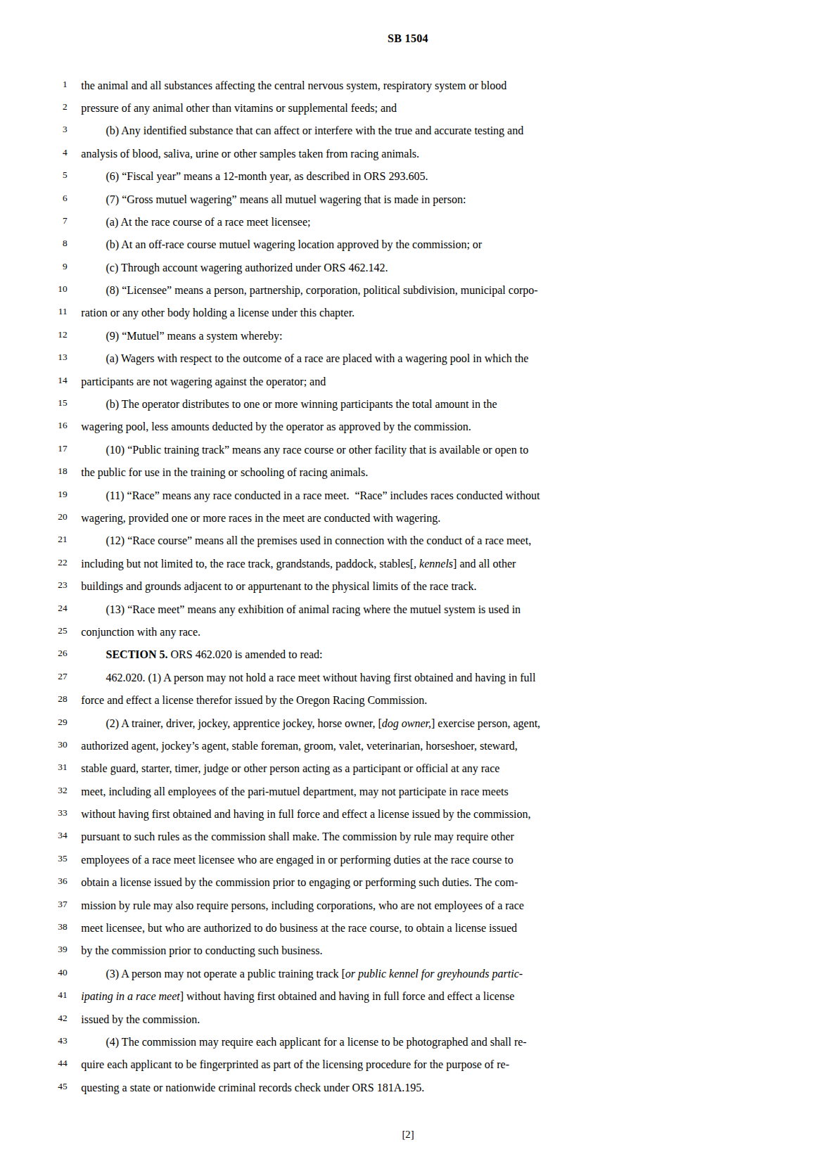SB 1504
| 1 | the animal and all substances affecting the central nervous system, respiratory system or blood |
| 2 | pressure of any animal other than vitamins or supplemental feeds; and |
| 3 | (b) Any identified substance that can affect or interfere with the true and accurate testing and |
| 4 | analysis of blood, saliva, urine or other samples taken from racing animals. |
| 5 | (6) “Fiscal year” means a 12-month year, as described in ORS 293.605. |
| 6 | (7) “Gross mutuel wagering” means all mutuel wagering that is made in person: |
| 7 | (a) At the race course of a race meet licensee; |
| 8 | (b) At an off-race course mutuel wagering location approved by the commission; or |
| 9 | (c) Through account wagering authorized under ORS 462.142. |
| 10 | (8) “Licensee” means a person, partnership, corporation, political subdivision, municipal corpo- |
| 11 | ration or any other body holding a license under this chapter. |
| 12 | (9) “Mutuel” means a system whereby: |
| 13 | (a) Wagers with respect to the outcome of a race are placed with a wagering pool in which the |
| 14 | participants are not wagering against the operator; and |
| 15 | (b) The operator distributes to one or more winning participants the total amount in the |
| 16 | wagering pool, less amounts deducted by the operator as approved by the commission. |
| 17 | (10) “Public training track” means any race course or other facility that is available or open to |
| 18 | the public for use in the training or schooling of racing animals. |
| 19 | (11) “Race” means any race conducted in a race meet. “Race” includes races conducted without |
| 20 | wagering, provided one or more races in the meet are conducted with wagering. |
| 21 | (12) “Race course” means all the premises used in connection with the conduct of a race meet, |
| 22 | including but not limited to, the race track, grandstands, paddock, stables[ , kennels ] and all other |
| 23 | buildings and grounds adjacent to or appurtenant to the physical limits of the race track. |
| 24 | (13) “Race meet” means any exhibition of animal racing where the mutuel system is used in |
| 25 | conjunction with any race. |
| 26 | SECTION 5. ORS 462.020 is amended to read: |
| 27 | 462.020. (1) A person may not hold a race meet without having first obtained and having in full |
| 28 | force and effect a license therefor issued by the Oregon Racing Commission. |
| 29 | (2) A trainer, driver, jockey, apprentice jockey, horse owner, [ dog owner, ] exercise person, agent, |
| 30 | authorized agent, jockey’s agent, stable foreman, groom, valet, veterinarian, horseshoer, steward, |
| 31 | stable guard, starter, timer, judge or other person acting as a participant or official at any race |
| 32 | meet, including all employees of the pari-mutuel department, may not participate in race meets |
| 33 | without having first obtained and having in full force and effect a license issued by the commission, |
| 34 | pursuant to such rules as the commission shall make. The commission by rule may require other |
| 35 | employees of a race meet licensee who are engaged in or performing duties at the race course to |
| 36 | obtain a license issued by the commission prior to engaging or performing such duties. The com- |
| 37 | mission by rule may also require persons, including corporations, who are not employees of a race |
| 38 | meet licensee, but who are authorized to do business at the race course, to obtain a license issued |
| 39 | by the commission prior to conducting such business. |
| 40 | (3) A person may not operate a public training track [ or public kennel for greyhounds partic- |
| 41 | ipating in a race meet ] without having first obtained and having in full force and effect a license |
| 42 | issued by the commission. |
| 43 | (4) The commission may require each applicant for a license to be photographed and shall re- |
| 44 | quire each applicant to be fingerprinted as part of the licensing procedure for the purpose of re- |
| 45 | questing a state or nationwide criminal records check under ORS 181A.195. |
[2]